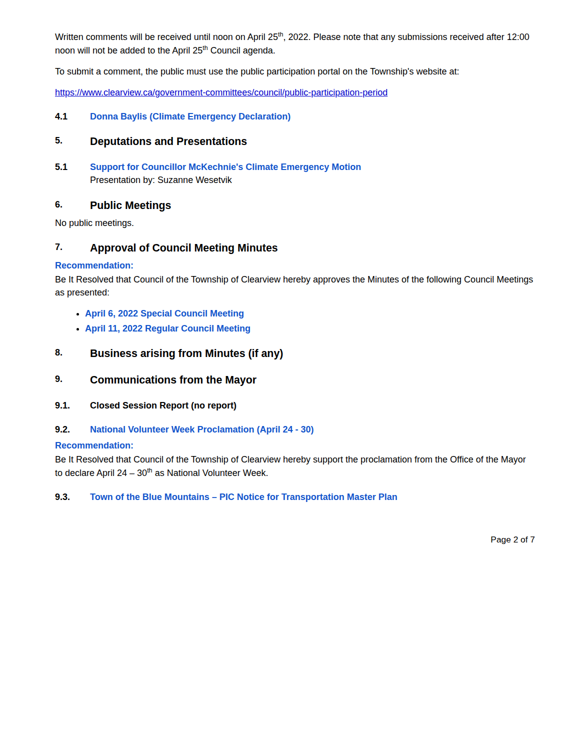Written comments will be received until noon on April 25th, 2022. Please note that any submissions received after 12:00 noon will not be added to the April 25th Council agenda.
To submit a comment, the public must use the public participation portal on the Township's website at:
https://www.clearview.ca/government-committees/council/public-participation-period
4.1
Donna Baylis (Climate Emergency Declaration)
5.
Deputations and Presentations
5.1
Support for Councillor McKechnie's Climate Emergency Motion
Presentation by: Suzanne Wesetvik
6.
Public Meetings
No public meetings.
7.
Approval of Council Meeting Minutes
Recommendation:
Be It Resolved that Council of the Township of Clearview hereby approves the Minutes of the following Council Meetings as presented:
April 6, 2022 Special Council Meeting
April 11, 2022 Regular Council Meeting
8.
Business arising from Minutes (if any)
9.
Communications from the Mayor
9.1.
Closed Session Report (no report)
9.2.
National Volunteer Week Proclamation (April 24 - 30)
Recommendation:
Be It Resolved that Council of the Township of Clearview hereby support the proclamation from the Office of the Mayor to declare April 24 – 30th as National Volunteer Week.
9.3.
Town of the Blue Mountains – PIC Notice for Transportation Master Plan
Page 2 of 7